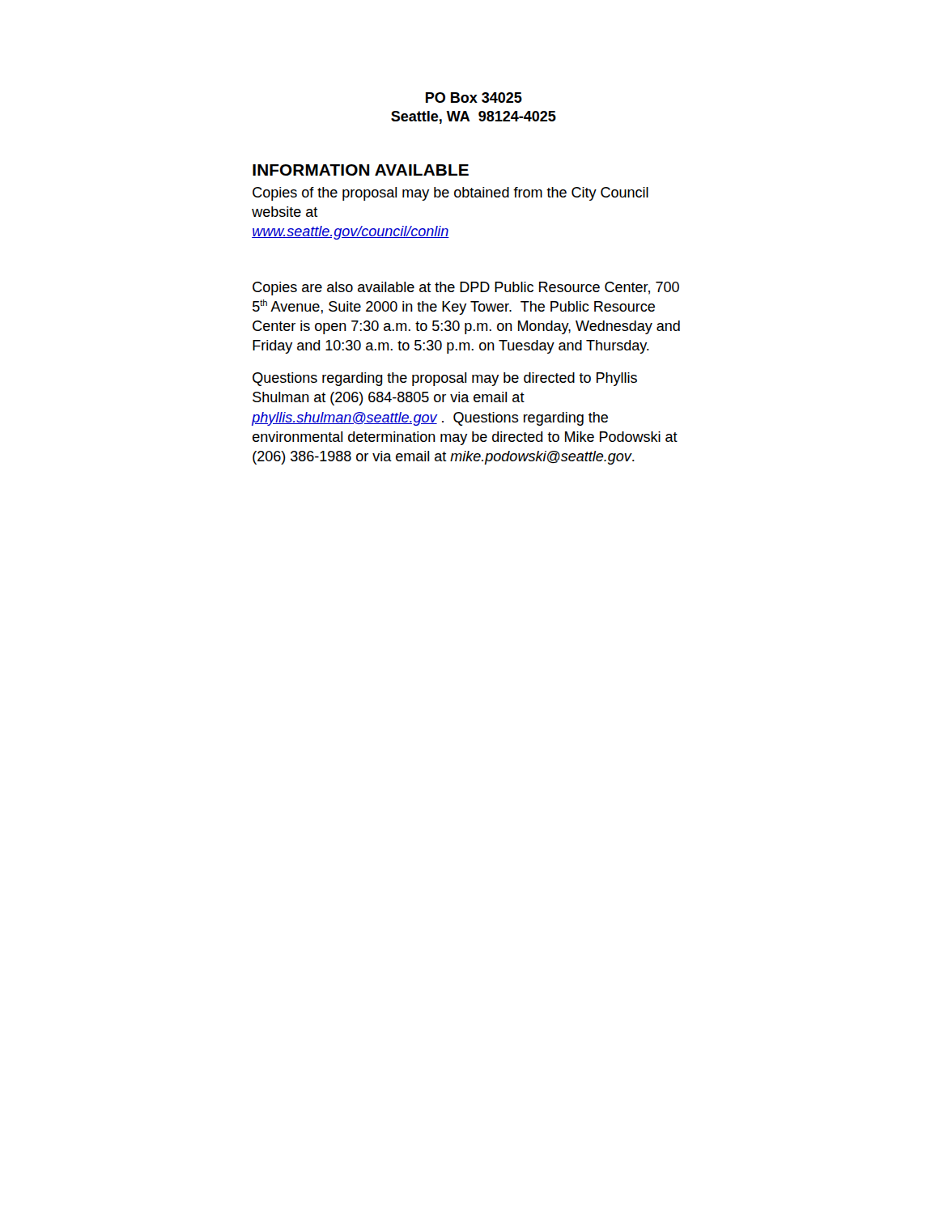PO Box 34025
Seattle, WA 98124-4025
INFORMATION AVAILABLE
Copies of the proposal may be obtained from the City Council website at
www.seattle.gov/council/conlin
Copies are also available at the DPD Public Resource Center, 700 5th Avenue, Suite 2000 in the Key Tower. The Public Resource Center is open 7:30 a.m. to 5:30 p.m. on Monday, Wednesday and Friday and 10:30 a.m. to 5:30 p.m. on Tuesday and Thursday.
Questions regarding the proposal may be directed to Phyllis Shulman at (206) 684-8805 or via email at phyllis.shulman@seattle.gov . Questions regarding the environmental determination may be directed to Mike Podowski at (206) 386-1988 or via email at mike.podowski@seattle.gov.